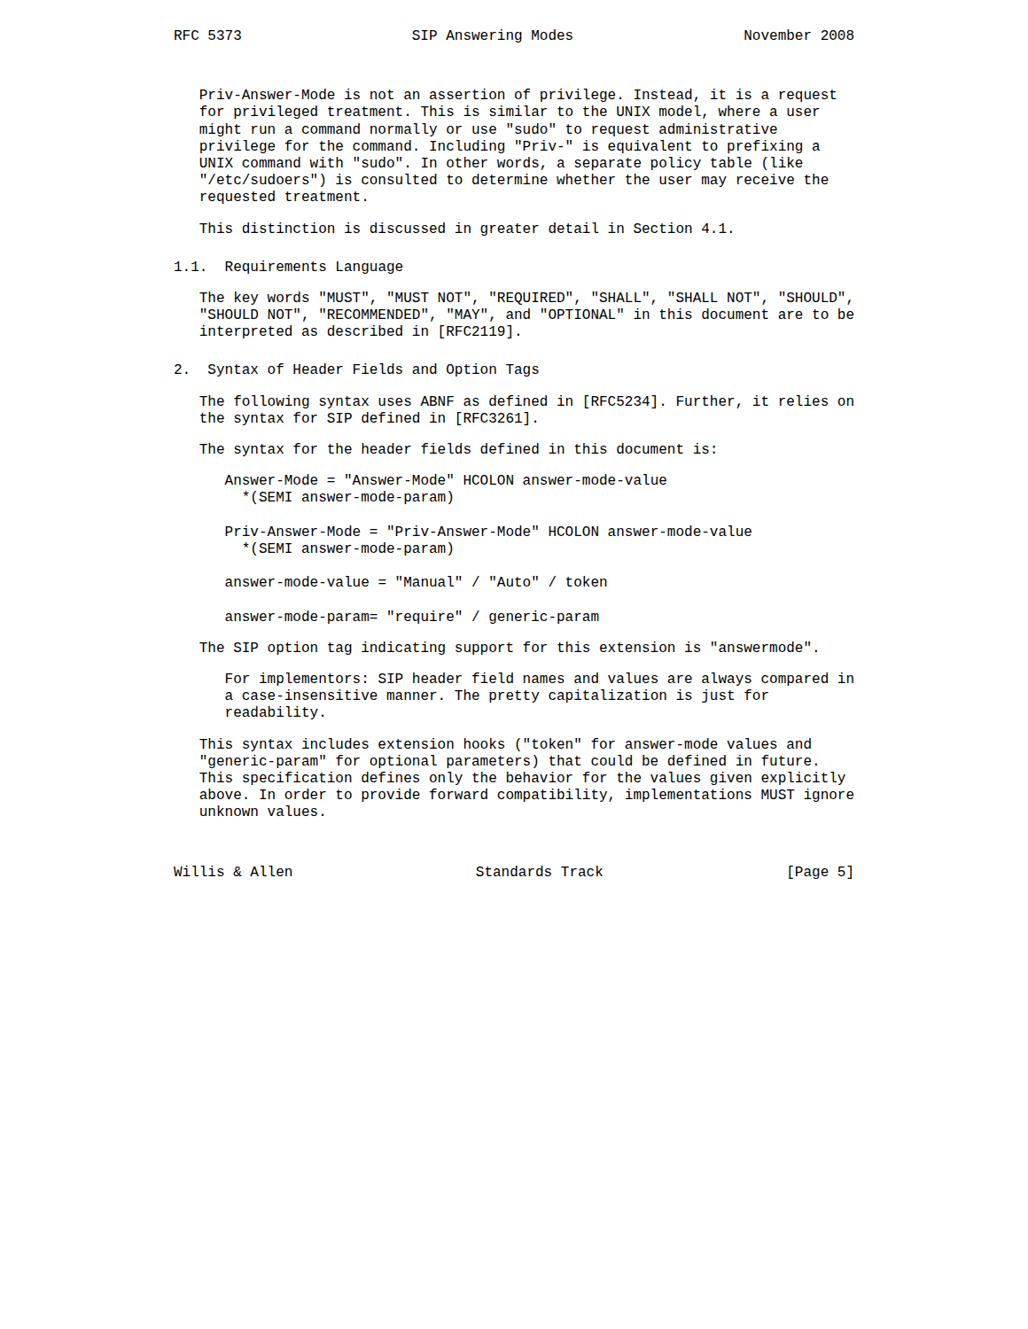RFC 5373 SIP Answering Modes November 2008
Priv-Answer-Mode is not an assertion of privilege. Instead, it is a request for privileged treatment. This is similar to the UNIX model, where a user might run a command normally or use "sudo" to request administrative privilege for the command. Including "Priv-" is equivalent to prefixing a UNIX command with "sudo". In other words, a separate policy table (like "/etc/sudoers") is consulted to determine whether the user may receive the requested treatment.
This distinction is discussed in greater detail in Section 4.1.
1.1. Requirements Language
The key words "MUST", "MUST NOT", "REQUIRED", "SHALL", "SHALL NOT", "SHOULD", "SHOULD NOT", "RECOMMENDED", "MAY", and "OPTIONAL" in this document are to be interpreted as described in [RFC2119].
2. Syntax of Header Fields and Option Tags
The following syntax uses ABNF as defined in [RFC5234]. Further, it relies on the syntax for SIP defined in [RFC3261].
The syntax for the header fields defined in this document is:
Answer-Mode = "Answer-Mode" HCOLON answer-mode-value
  *(SEMI answer-mode-param)

Priv-Answer-Mode = "Priv-Answer-Mode" HCOLON answer-mode-value
  *(SEMI answer-mode-param)

answer-mode-value = "Manual" / "Auto" / token

answer-mode-param= "require" / generic-param
The SIP option tag indicating support for this extension is "answermode".
For implementors: SIP header field names and values are always compared in a case-insensitive manner. The pretty capitalization is just for readability.
This syntax includes extension hooks ("token" for answer-mode values and "generic-param" for optional parameters) that could be defined in future. This specification defines only the behavior for the values given explicitly above. In order to provide forward compatibility, implementations MUST ignore unknown values.
Willis & Allen Standards Track [Page 5]